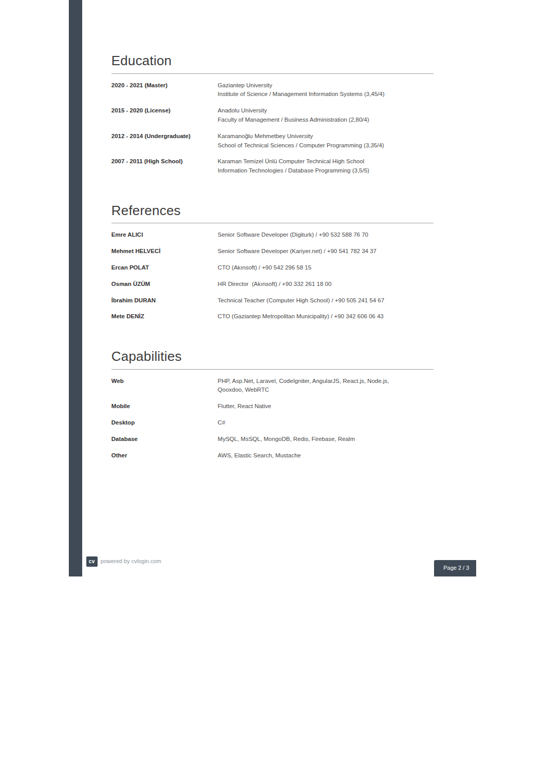Education
| 2020 - 2021 (Master) | Gaziantep University Institute of Science / Management Information Systems (3,45/4) |
| 2015 - 2020 (License) | Anadolu University Faculty of Management / Business Administration (2,80/4) |
| 2012 - 2014 (Undergraduate) | Karamanoğlu Mehmetbey University School of Technical Sciences / Computer Programming (3,35/4) |
| 2007 - 2011 (High School) | Karaman Temizel Ünlü Computer Technical High School Information Technologies / Database Programming (3,5/5) |
References
| Emre ALICI | Senior Software Developer (Digiturk) / +90 532 588 76 70 |
| Mehmet HELVECİ | Senior Software Developer (Kariyer.net) / +90 541 782 34 37 |
| Ercan POLAT | CTO (Akınsoft) / +90 542 296 58 15 |
| Osman ÜZÜM | HR Director (Akınsoft) / +90 332 261 18 00 |
| İbrahim DURAN | Technical Teacher (Computer High School) / +90 505 241 54 67 |
| Mete DENİZ | CTO (Gaziantep Metropolitan Municipality) / +90 342 606 06 43 |
Capabilities
| Web | PHP, Asp.Net, Laravel, CodeIgniter, AngularJS, React.js, Node.js, Qooxdoo, WebRTC |
| Mobile | Flutter, React Native |
| Desktop | C# |
| Database | MySQL, MsSQL, MongoDB, Redis, Firebase, Realm |
| Other | AWS, Elastic Search, Mustache |
cv powered by cvlogin.com
Page 2 / 3